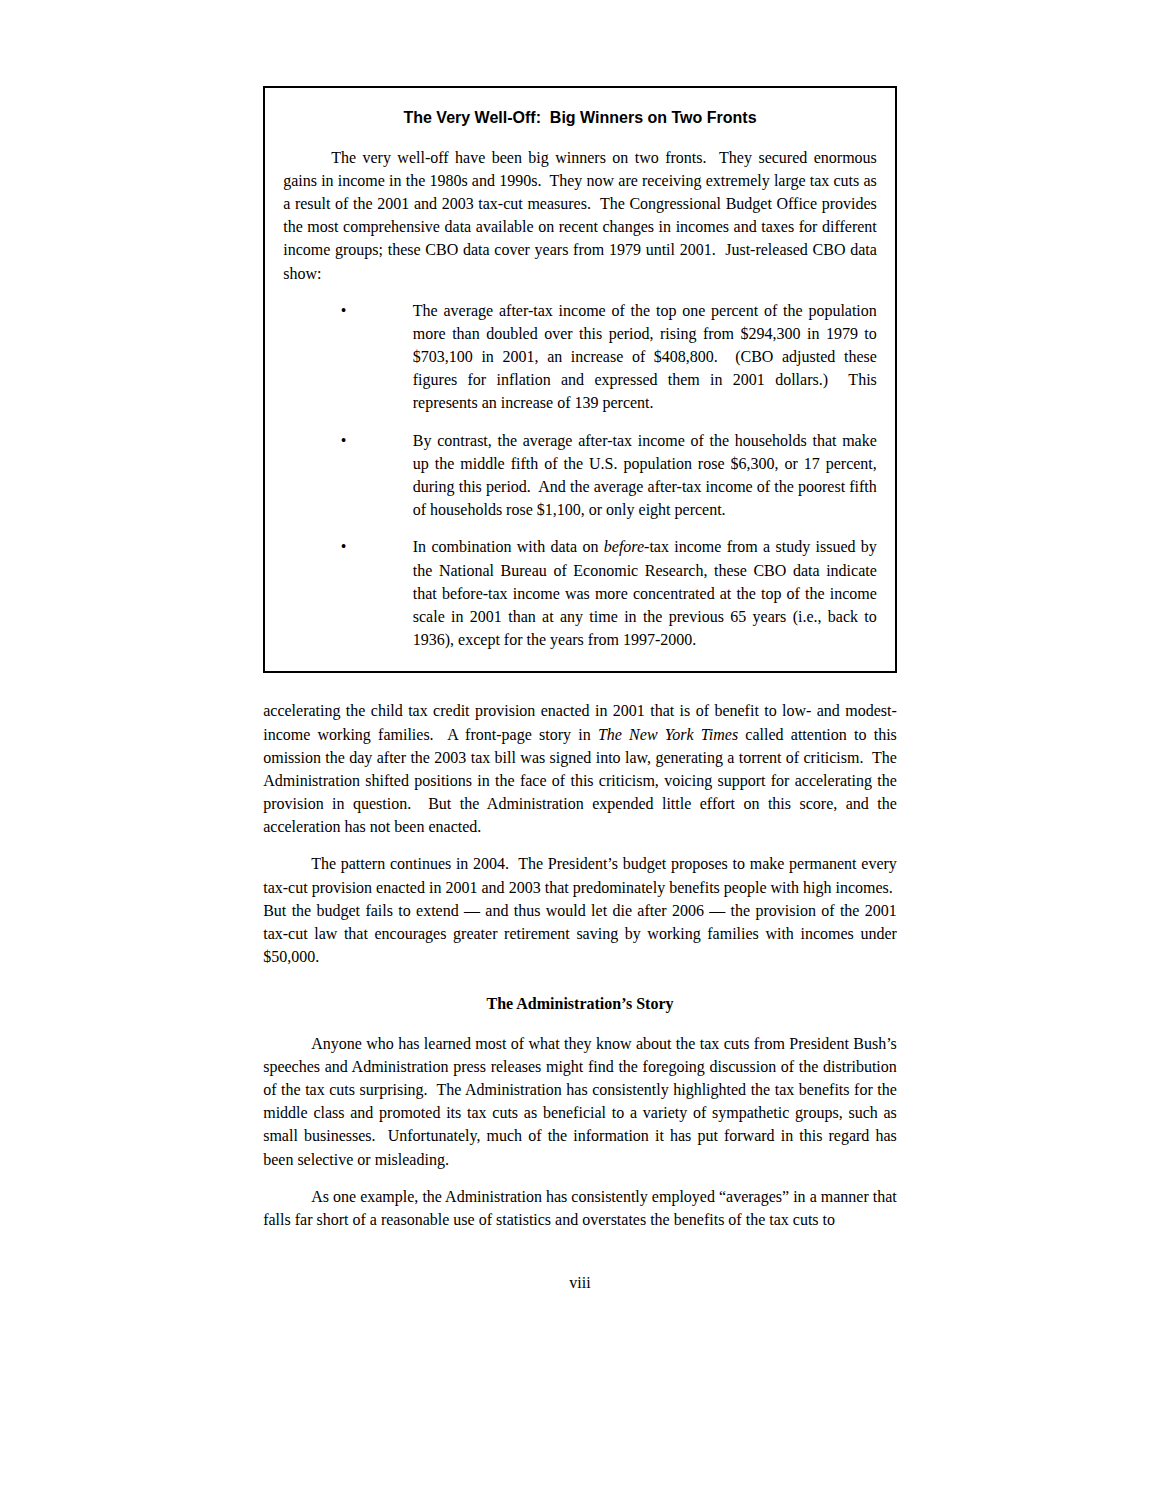The Very Well-Off: Big Winners on Two Fronts
The very well-off have been big winners on two fronts. They secured enormous gains in income in the 1980s and 1990s. They now are receiving extremely large tax cuts as a result of the 2001 and 2003 tax-cut measures. The Congressional Budget Office provides the most comprehensive data available on recent changes in incomes and taxes for different income groups; these CBO data cover years from 1979 until 2001. Just-released CBO data show:
The average after-tax income of the top one percent of the population more than doubled over this period, rising from $294,300 in 1979 to $703,100 in 2001, an increase of $408,800. (CBO adjusted these figures for inflation and expressed them in 2001 dollars.) This represents an increase of 139 percent.
By contrast, the average after-tax income of the households that make up the middle fifth of the U.S. population rose $6,300, or 17 percent, during this period. And the average after-tax income of the poorest fifth of households rose $1,100, or only eight percent.
In combination with data on before-tax income from a study issued by the National Bureau of Economic Research, these CBO data indicate that before-tax income was more concentrated at the top of the income scale in 2001 than at any time in the previous 65 years (i.e., back to 1936), except for the years from 1997-2000.
accelerating the child tax credit provision enacted in 2001 that is of benefit to low- and modest-income working families. A front-page story in The New York Times called attention to this omission the day after the 2003 tax bill was signed into law, generating a torrent of criticism. The Administration shifted positions in the face of this criticism, voicing support for accelerating the provision in question. But the Administration expended little effort on this score, and the acceleration has not been enacted.
The pattern continues in 2004. The President’s budget proposes to make permanent every tax-cut provision enacted in 2001 and 2003 that predominately benefits people with high incomes. But the budget fails to extend — and thus would let die after 2006 — the provision of the 2001 tax-cut law that encourages greater retirement saving by working families with incomes under $50,000.
The Administration’s Story
Anyone who has learned most of what they know about the tax cuts from President Bush’s speeches and Administration press releases might find the foregoing discussion of the distribution of the tax cuts surprising. The Administration has consistently highlighted the tax benefits for the middle class and promoted its tax cuts as beneficial to a variety of sympathetic groups, such as small businesses. Unfortunately, much of the information it has put forward in this regard has been selective or misleading.
As one example, the Administration has consistently employed “averages” in a manner that falls far short of a reasonable use of statistics and overstates the benefits of the tax cuts to
viii